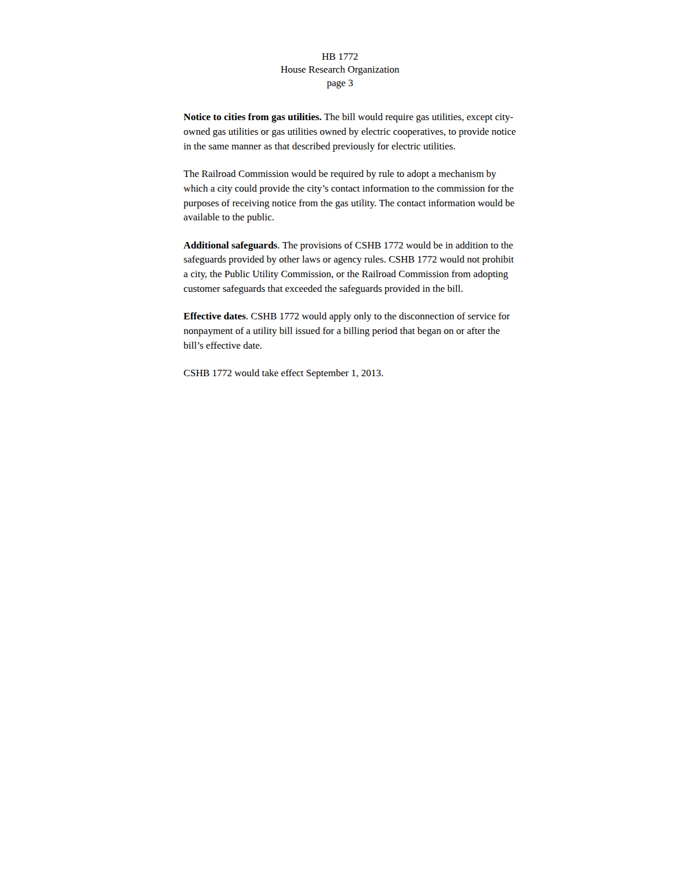HB 1772
House Research Organization
page 3
Notice to cities from gas utilities. The bill would require gas utilities, except city-owned gas utilities or gas utilities owned by electric cooperatives, to provide notice in the same manner as that described previously for electric utilities.
The Railroad Commission would be required by rule to adopt a mechanism by which a city could provide the city’s contact information to the commission for the purposes of receiving notice from the gas utility. The contact information would be available to the public.
Additional safeguards. The provisions of CSHB 1772 would be in addition to the safeguards provided by other laws or agency rules. CSHB 1772 would not prohibit a city, the Public Utility Commission, or the Railroad Commission from adopting customer safeguards that exceeded the safeguards provided in the bill.
Effective dates. CSHB 1772 would apply only to the disconnection of service for nonpayment of a utility bill issued for a billing period that began on or after the bill’s effective date.
CSHB 1772 would take effect September 1, 2013.